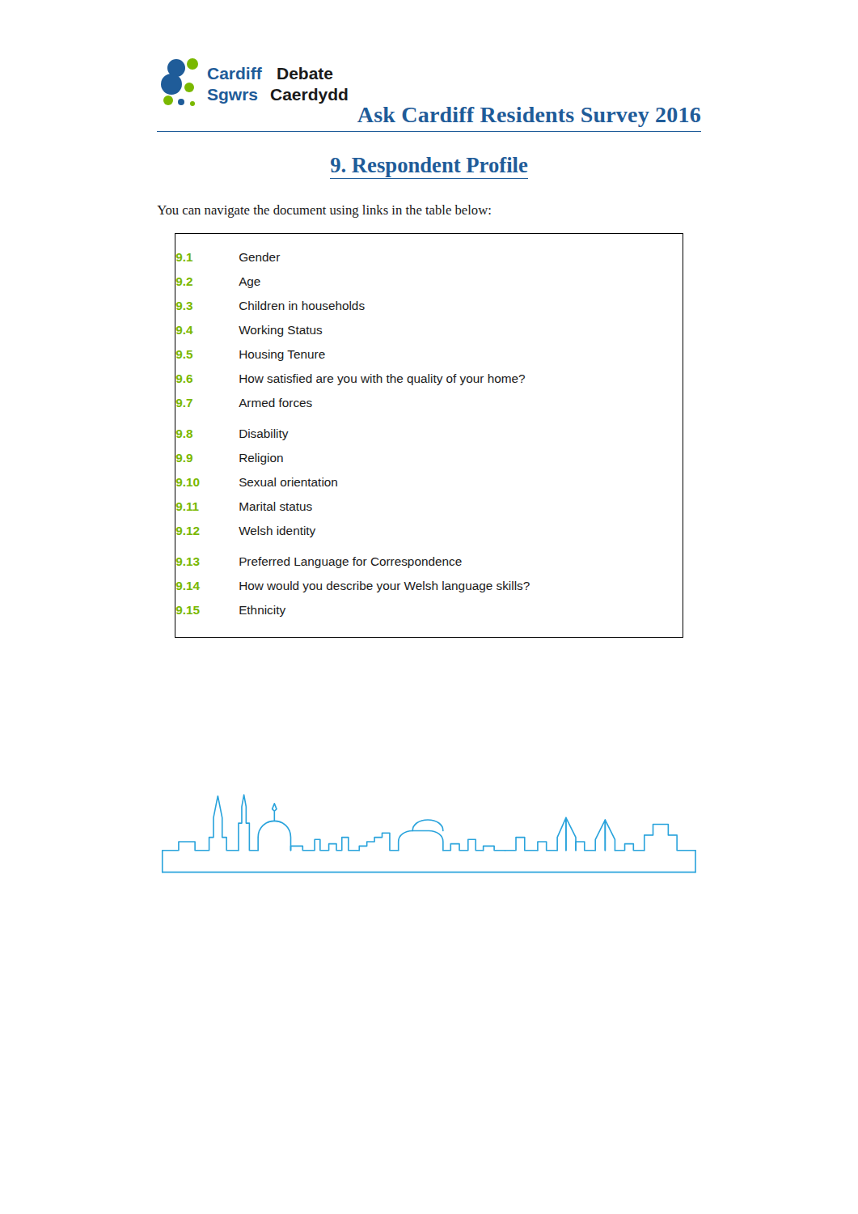Cardiff Debate Sgwrs Caerdydd
Ask Cardiff Residents Survey 2016
9. Respondent Profile
You can navigate the document using links in the table below:
| 9.1 | Gender |
| 9.2 | Age |
| 9.3 | Children in households |
| 9.4 | Working Status |
| 9.5 | Housing Tenure |
| 9.6 | How satisfied are you with the quality of your home? |
| 9.7 | Armed forces |
| 9.8 | Disability |
| 9.9 | Religion |
| 9.10 | Sexual orientation |
| 9.11 | Marital status |
| 9.12 | Welsh identity |
| 9.13 | Preferred Language for Correspondence |
| 9.14 | How would you describe your Welsh language skills? |
| 9.15 | Ethnicity |